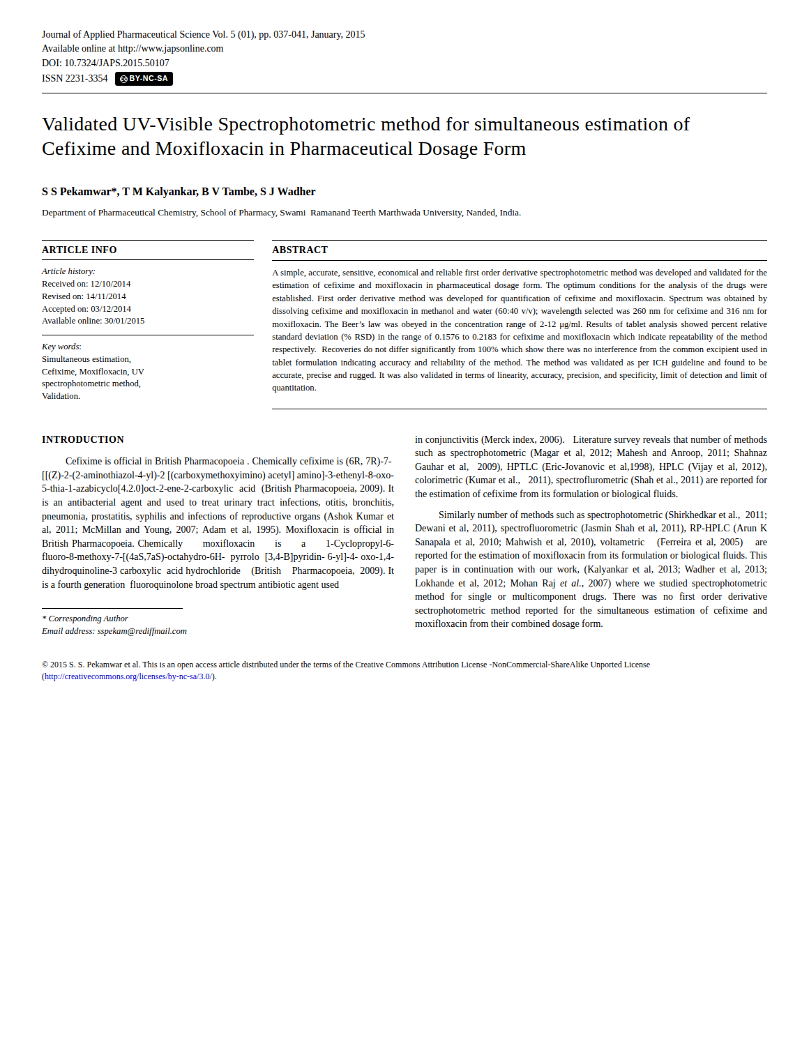Journal of Applied Pharmaceutical Science Vol. 5 (01), pp. 037-041, January, 2015
Available online at http://www.japsonline.com
DOI: 10.7324/JAPS.2015.50107
ISSN 2231-3354 cc BY-NC-SA
Validated UV-Visible Spectrophotometric method for simultaneous estimation of Cefixime and Moxifloxacin in Pharmaceutical Dosage Form
S S Pekamwar*, T M Kalyankar, B V Tambe, S J Wadher
Department of Pharmaceutical Chemistry, School of Pharmacy, Swami Ramanand Teerth Marthwada University, Nanded, India.
ARTICLE INFO
Article history:
Received on: 12/10/2014
Revised on: 14/11/2014
Accepted on: 03/12/2014
Available online: 30/01/2015
Key words:
Simultaneous estimation,
Cefixime, Moxifloxacin, UV
spectrophotometric method,
Validation.
ABSTRACT
A simple, accurate, sensitive, economical and reliable first order derivative spectrophotometric method was developed and validated for the estimation of cefixime and moxifloxacin in pharmaceutical dosage form. The optimum conditions for the analysis of the drugs were established. First order derivative method was developed for quantification of cefixime and moxifloxacin. Spectrum was obtained by dissolving cefixime and moxifloxacin in methanol and water (60:40 v/v); wavelength selected was 260 nm for cefixime and 316 nm for moxifloxacin. The Beer’s law was obeyed in the concentration range of 2-12 μg/ml. Results of tablet analysis showed percent relative standard deviation (% RSD) in the range of 0.1576 to 0.2183 for cefixime and moxifloxacin which indicate repeatability of the method respectively. Recoveries do not differ significantly from 100% which show there was no interference from the common excipient used in tablet formulation indicating accuracy and reliability of the method. The method was validated as per ICH guideline and found to be accurate, precise and rugged. It was also validated in terms of linearity, accuracy, precision, and specificity, limit of detection and limit of quantitation.
INTRODUCTION
Cefixime is official in British Pharmacopoeia . Chemically cefixime is (6R, 7R)-7- [[(Z)-2-(2-aminothiazol-4-yl)-2 [(carboxymethoxyimino) acetyl] amino]-3-ethenyl-8-oxo-5-thia-1-azabicyclo[4.2.0]oct-2-ene-2-carboxylic acid (British Pharmacopoeia, 2009). It is an antibacterial agent and used to treat urinary tract infections, otitis, bronchitis, pneumonia, prostatitis, syphilis and infections of reproductive organs (Ashok Kumar et al, 2011; McMillan and Young, 2007; Adam et al, 1995). Moxifloxacin is official in British Pharmacopoeia. Chemically moxifloxacin is a 1-Cyclopropyl-6-fluoro-8-methoxy-7-[(4aS,7aS)-octahydro-6H- pyrrolo [3,4-B]pyridin- 6-yl]-4- oxo-1,4- dihydroquinoline-3 carboxylic acid hydrochloride (British Pharmacopoeia, 2009). It is a fourth generation fluoroquinolone broad spectrum antibiotic agent used
* Corresponding Author
Email address: sspekam@rediffmail.com
in conjunctivitis (Merck index, 2006). Literature survey reveals that number of methods such as spectrophotometric (Magar et al, 2012; Mahesh and Anroop, 2011; Shahnaz Gauhar et al, 2009), HPTLC (Eric-Jovanovic et al,1998), HPLC (Vijay et al, 2012), colorimetric (Kumar et al., 2011), spectroflurometric (Shah et al., 2011) are reported for the estimation of cefixime from its formulation or biological fluids.
Similarly number of methods such as spectrophotometric (Shirkhedkar et al., 2011; Dewani et al, 2011), spectrofluorometric (Jasmin Shah et al, 2011), RP-HPLC (Arun K Sanapala et al, 2010; Mahwish et al, 2010), voltametric (Ferreira et al, 2005) are reported for the estimation of moxifloxacin from its formulation or biological fluids. This paper is in continuation with our work, (Kalyankar et al, 2013; Wadher et al, 2013; Lokhande et al, 2012; Mohan Raj et al., 2007) where we studied spectrophotometric method for single or multicomponent drugs. There was no first order derivative sectrophotometric method reported for the simultaneous estimation of cefixime and moxifloxacin from their combined dosage form.
© 2015 S. S. Pekamwar et al. This is an open access article distributed under the terms of the Creative Commons Attribution License -NonCommercial-ShareAlike Unported License (http://creativecommons.org/licenses/by-nc-sa/3.0/).